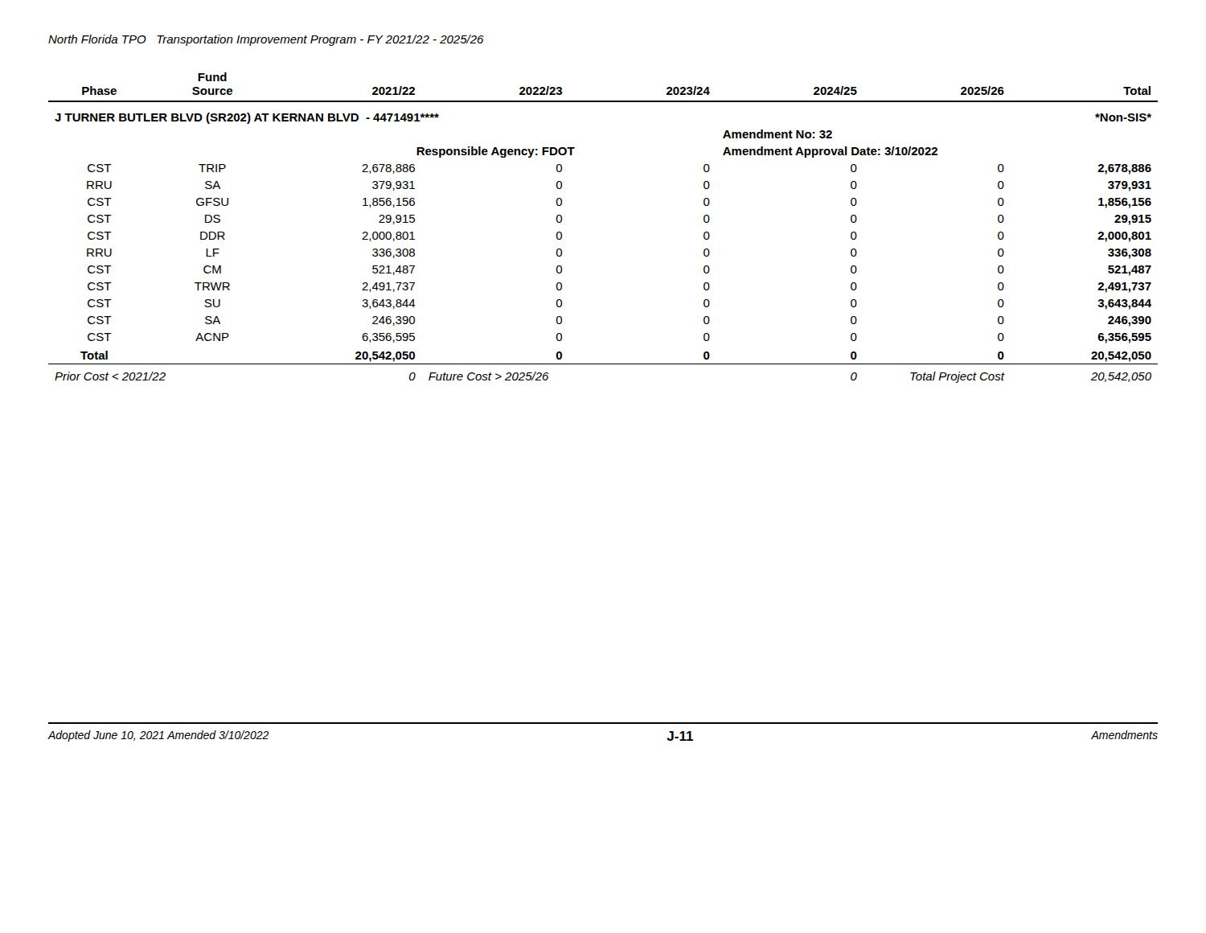North Florida TPO Transportation Improvement Program - FY 2021/22 - 2025/26
| Phase | Fund Source | 2021/22 | 2022/23 | 2023/24 | 2024/25 | 2025/26 | Total |
| --- | --- | --- | --- | --- | --- | --- | --- |
| J TURNER BUTLER BLVD (SR202) AT KERNAN BLVD - 4471491**** | *Non-SIS* |
| | Amendment No: 32 |
| | Responsible Agency: FDOT | Amendment Approval Date: 3/10/2022 |
| CST | TRIP | 2,678,886 | 0 | 0 | 0 | 0 | 2,678,886 |
| RRU | SA | 379,931 | 0 | 0 | 0 | 0 | 379,931 |
| CST | GFSU | 1,856,156 | 0 | 0 | 0 | 0 | 1,856,156 |
| CST | DS | 29,915 | 0 | 0 | 0 | 0 | 29,915 |
| CST | DDR | 2,000,801 | 0 | 0 | 0 | 0 | 2,000,801 |
| RRU | LF | 336,308 | 0 | 0 | 0 | 0 | 336,308 |
| CST | CM | 521,487 | 0 | 0 | 0 | 0 | 521,487 |
| CST | TRWR | 2,491,737 | 0 | 0 | 0 | 0 | 2,491,737 |
| CST | SU | 3,643,844 | 0 | 0 | 0 | 0 | 3,643,844 |
| CST | SA | 246,390 | 0 | 0 | 0 | 0 | 246,390 |
| CST | ACNP | 6,356,595 | 0 | 0 | 0 | 0 | 6,356,595 |
| Total | 20,542,050 | 0 | 0 | 0 | 0 | 20,542,050 |
| Prior Cost < 2021/22 | 0 | Future Cost > 2025/26 | 0 | Total Project Cost | 20,542,050 |
Adopted June 10, 2021 Amended 3/10/2022 J-11 Amendments